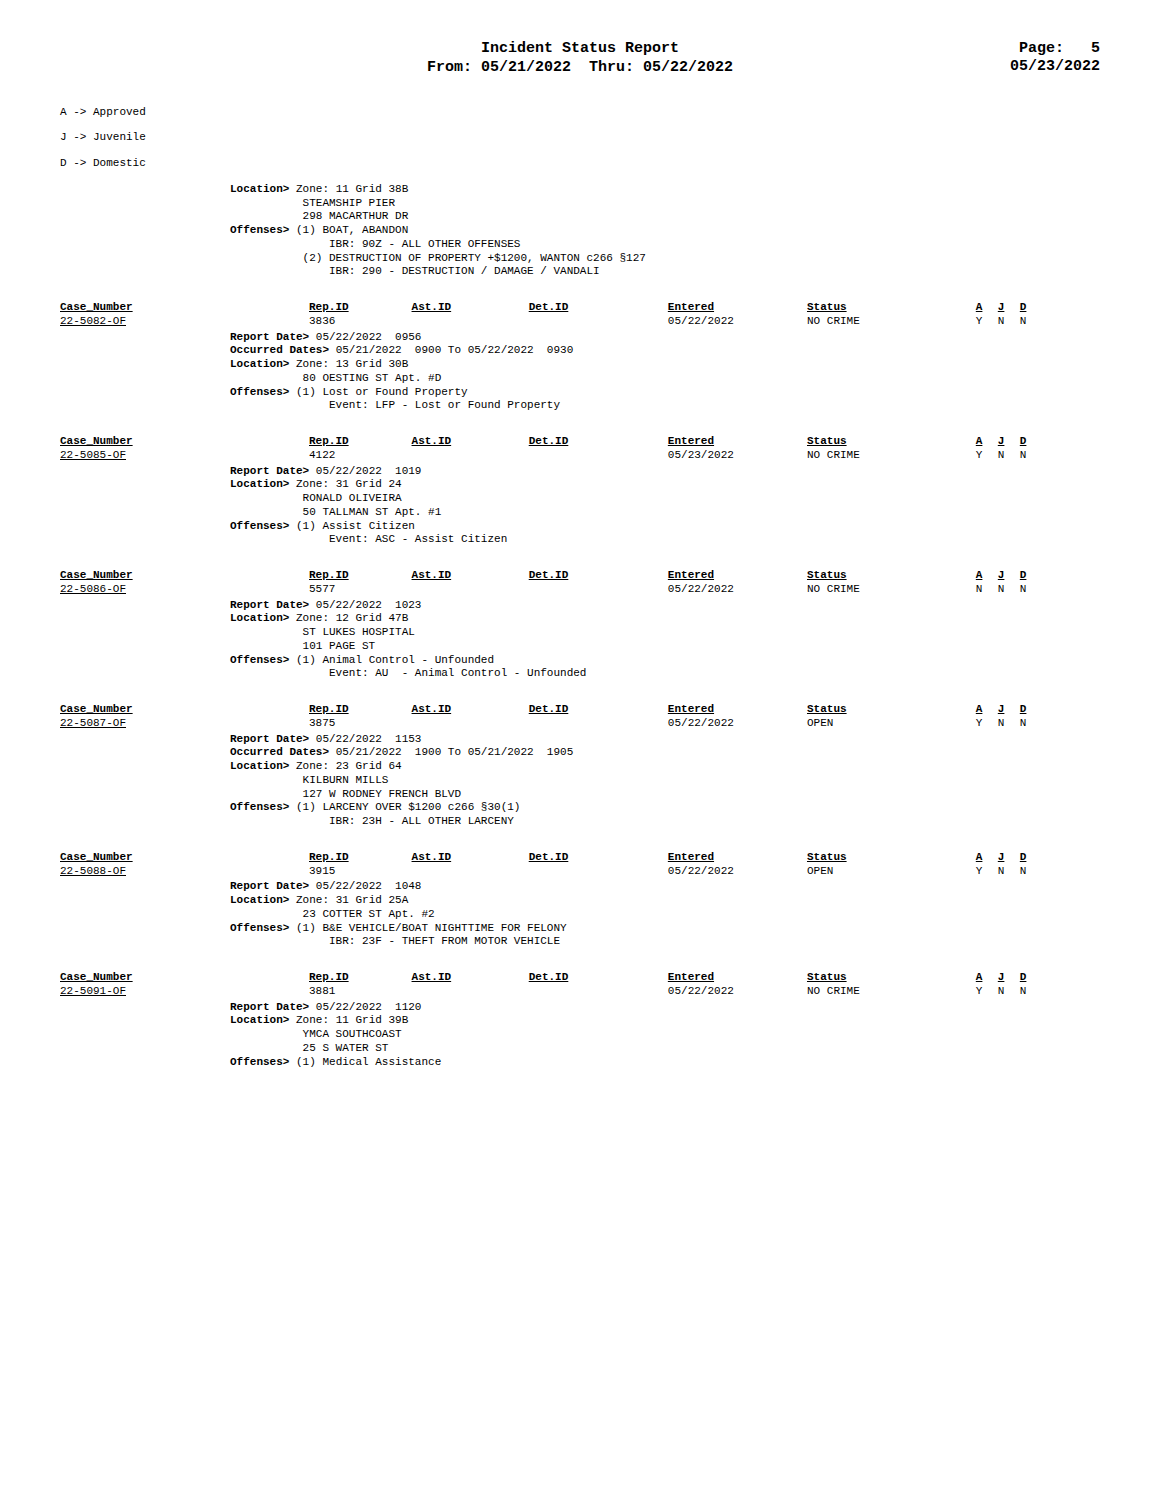Page: 5 Incident Status Report
From: 05/21/2022 Thru: 05/22/2022 05/23/2022
A -> Approved
J -> Juvenile
D -> Domestic
Location> Zone: 11 Grid 38B
STEAMSHIP PIER
298 MACARTHUR DR
Offenses> (1) BOAT, ABANDON
IBR: 90Z - ALL OTHER OFFENSES
(2) DESTRUCTION OF PROPERTY +$1200, WANTON c266 §127
IBR: 290 - DESTRUCTION / DAMAGE / VANDALI
| Case_Number | Rep.ID | Ast.ID | Det.ID | Entered | Status | A J D |
| 22-5082-OF | 3836 | | | 05/22/2022 | NO CRIME | Y N N |
Report Date> 05/22/2022 0956
Occurred Dates> 05/21/2022 0900 To 05/22/2022 0930
Location> Zone: 13 Grid 30B
80 OESTING ST Apt. #D
Offenses> (1) Lost or Found Property
Event: LFP - Lost or Found Property
| Case_Number | Rep.ID | Ast.ID | Det.ID | Entered | Status | A J D |
| 22-5085-OF | 4122 | | | 05/23/2022 | NO CRIME | Y N N |
Report Date> 05/22/2022 1019
Location> Zone: 31 Grid 24
RONALD OLIVEIRA
50 TALLMAN ST Apt. #1
Offenses> (1) Assist Citizen
Event: ASC - Assist Citizen
| Case_Number | Rep.ID | Ast.ID | Det.ID | Entered | Status | A J D |
| 22-5086-OF | 5577 | | | 05/22/2022 | NO CRIME | N N N |
Report Date> 05/22/2022 1023
Location> Zone: 12 Grid 47B
ST LUKES HOSPITAL
101 PAGE ST
Offenses> (1) Animal Control - Unfounded
Event: AU - Animal Control - Unfounded
| Case_Number | Rep.ID | Ast.ID | Det.ID | Entered | Status | A J D |
| 22-5087-OF | 3875 | | | 05/22/2022 | OPEN | Y N N |
Report Date> 05/22/2022 1153
Occurred Dates> 05/21/2022 1900 To 05/21/2022 1905
Location> Zone: 23 Grid 64
KILBURN MILLS
127 W RODNEY FRENCH BLVD
Offenses> (1) LARCENY OVER $1200 c266 §30(1)
IBR: 23H - ALL OTHER LARCENY
| Case_Number | Rep.ID | Ast.ID | Det.ID | Entered | Status | A J D |
| 22-5088-OF | 3915 | | | 05/22/2022 | OPEN | Y N N |
Report Date> 05/22/2022 1048
Location> Zone: 31 Grid 25A
23 COTTER ST Apt. #2
Offenses> (1) B&E VEHICLE/BOAT NIGHTTIME FOR FELONY
IBR: 23F - THEFT FROM MOTOR VEHICLE
| Case_Number | Rep.ID | Ast.ID | Det.ID | Entered | Status | A J D |
| 22-5091-OF | 3881 | | | 05/22/2022 | NO CRIME | Y N N |
Report Date> 05/22/2022 1120
Location> Zone: 11 Grid 39B
YMCA SOUTHCOAST
25 S WATER ST
Offenses> (1) Medical Assistance